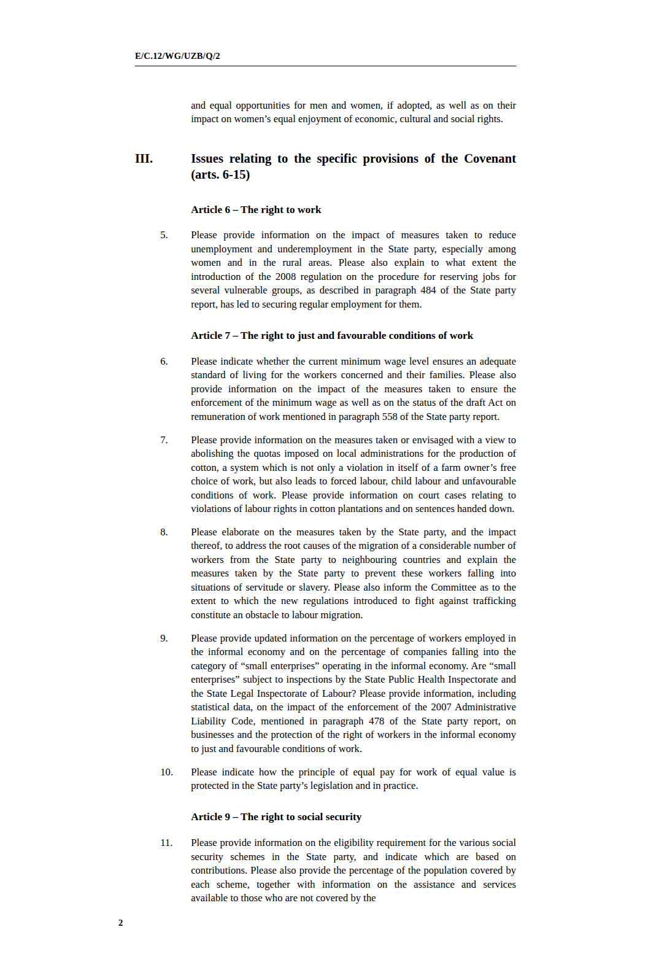E/C.12/WG/UZB/Q/2
and equal opportunities for men and women, if adopted, as well as on their impact on women’s equal enjoyment of economic, cultural and social rights.
III. Issues relating to the specific provisions of the Covenant (arts. 6-15)
Article 6 – The right to work
5. Please provide information on the impact of measures taken to reduce unemployment and underemployment in the State party, especially among women and in the rural areas. Please also explain to what extent the introduction of the 2008 regulation on the procedure for reserving jobs for several vulnerable groups, as described in paragraph 484 of the State party report, has led to securing regular employment for them.
Article 7 – The right to just and favourable conditions of work
6. Please indicate whether the current minimum wage level ensures an adequate standard of living for the workers concerned and their families. Please also provide information on the impact of the measures taken to ensure the enforcement of the minimum wage as well as on the status of the draft Act on remuneration of work mentioned in paragraph 558 of the State party report.
7. Please provide information on the measures taken or envisaged with a view to abolishing the quotas imposed on local administrations for the production of cotton, a system which is not only a violation in itself of a farm owner’s free choice of work, but also leads to forced labour, child labour and unfavourable conditions of work. Please provide information on court cases relating to violations of labour rights in cotton plantations and on sentences handed down.
8. Please elaborate on the measures taken by the State party, and the impact thereof, to address the root causes of the migration of a considerable number of workers from the State party to neighbouring countries and explain the measures taken by the State party to prevent these workers falling into situations of servitude or slavery. Please also inform the Committee as to the extent to which the new regulations introduced to fight against trafficking constitute an obstacle to labour migration.
9. Please provide updated information on the percentage of workers employed in the informal economy and on the percentage of companies falling into the category of “small enterprises” operating in the informal economy. Are “small enterprises” subject to inspections by the State Public Health Inspectorate and the State Legal Inspectorate of Labour? Please provide information, including statistical data, on the impact of the enforcement of the 2007 Administrative Liability Code, mentioned in paragraph 478 of the State party report, on businesses and the protection of the right of workers in the informal economy to just and favourable conditions of work.
10. Please indicate how the principle of equal pay for work of equal value is protected in the State party’s legislation and in practice.
Article 9 – The right to social security
11. Please provide information on the eligibility requirement for the various social security schemes in the State party, and indicate which are based on contributions. Please also provide the percentage of the population covered by each scheme, together with information on the assistance and services available to those who are not covered by the
2